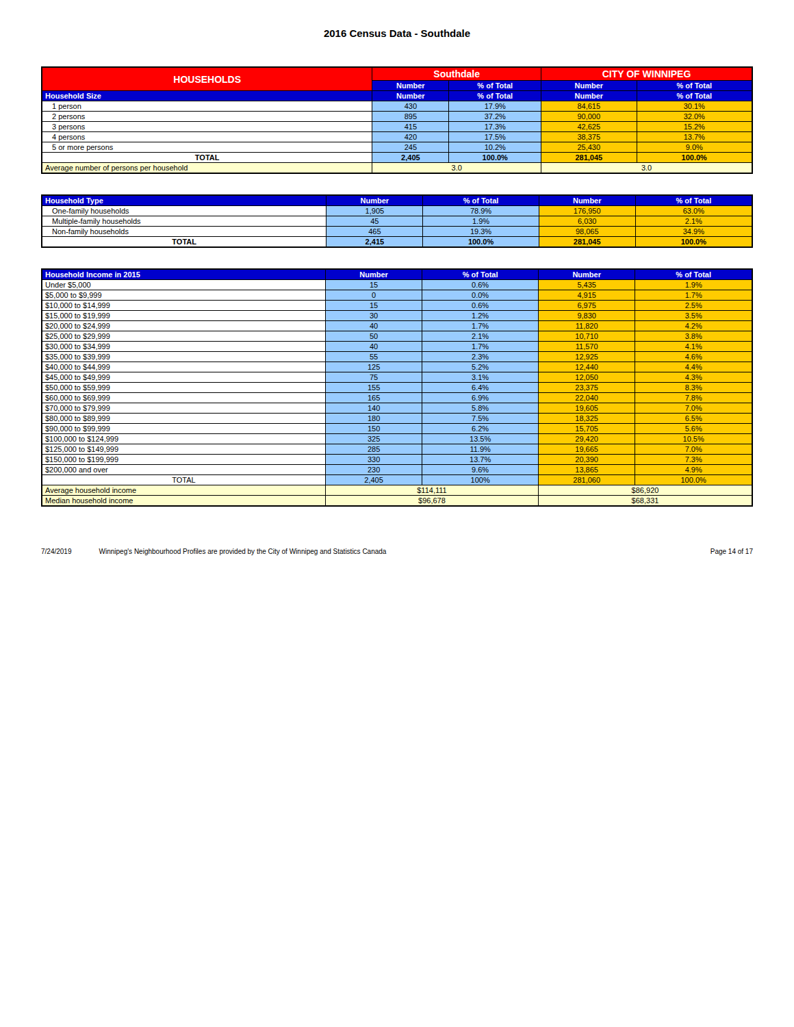2016 Census Data - Southdale
| HOUSEHOLDS | Southdale | CITY OF WINNIPEG |
| Number | % of Total | Number | % of Total |
| Household Size | Number | % of Total | Number | % of Total |
| 1 person | 430 | 17.9% | 84,615 | 30.1% |
| 2 persons | 895 | 37.2% | 90,000 | 32.0% |
| 3 persons | 415 | 17.3% | 42,625 | 15.2% |
| 4 persons | 420 | 17.5% | 38,375 | 13.7% |
| 5 or more persons | 245 | 10.2% | 25,430 | 9.0% |
| TOTAL | 2,405 | 100.0% | 281,045 | 100.0% |
| Average number of persons per household | 3.0 | 3.0 |
| Household Type | Number | % of Total | Number | % of Total |
| One-family households | 1,905 | 78.9% | 176,950 | 63.0% |
| Multiple-family households | 45 | 1.9% | 6,030 | 2.1% |
| Non-family households | 465 | 19.3% | 98,065 | 34.9% |
| TOTAL | 2,415 | 100.0% | 281,045 | 100.0% |
| Household Income in 2015 | Number | % of Total | Number | % of Total |
| Under $5,000 | 15 | 0.6% | 5,435 | 1.9% |
| $5,000 to $9,999 | 0 | 0.0% | 4,915 | 1.7% |
| $10,000 to $14,999 | 15 | 0.6% | 6,975 | 2.5% |
| $15,000 to $19,999 | 30 | 1.2% | 9,830 | 3.5% |
| $20,000 to $24,999 | 40 | 1.7% | 11,820 | 4.2% |
| $25,000 to $29,999 | 50 | 2.1% | 10,710 | 3.8% |
| $30,000 to $34,999 | 40 | 1.7% | 11,570 | 4.1% |
| $35,000 to $39,999 | 55 | 2.3% | 12,925 | 4.6% |
| $40,000 to $44,999 | 125 | 5.2% | 12,440 | 4.4% |
| $45,000 to $49,999 | 75 | 3.1% | 12,050 | 4.3% |
| $50,000 to $59,999 | 155 | 6.4% | 23,375 | 8.3% |
| $60,000 to $69,999 | 165 | 6.9% | 22,040 | 7.8% |
| $70,000 to $79,999 | 140 | 5.8% | 19,605 | 7.0% |
| $80,000 to $89,999 | 180 | 7.5% | 18,325 | 6.5% |
| $90,000 to $99,999 | 150 | 6.2% | 15,705 | 5.6% |
| $100,000 to $124,999 | 325 | 13.5% | 29,420 | 10.5% |
| $125,000 to $149,999 | 285 | 11.9% | 19,665 | 7.0% |
| $150,000 to $199,999 | 330 | 13.7% | 20,390 | 7.3% |
| $200,000 and over | 230 | 9.6% | 13,865 | 4.9% |
| TOTAL | 2,405 | 100% | 281,060 | 100.0% |
| Average household income | $114,111 | $86,920 |
| Median household income | $96,678 | $68,331 |
7/24/2019 Winnipeg's Neighbourhood Profiles are provided by the City of Winnipeg and Statistics Canada Page 14 of 17